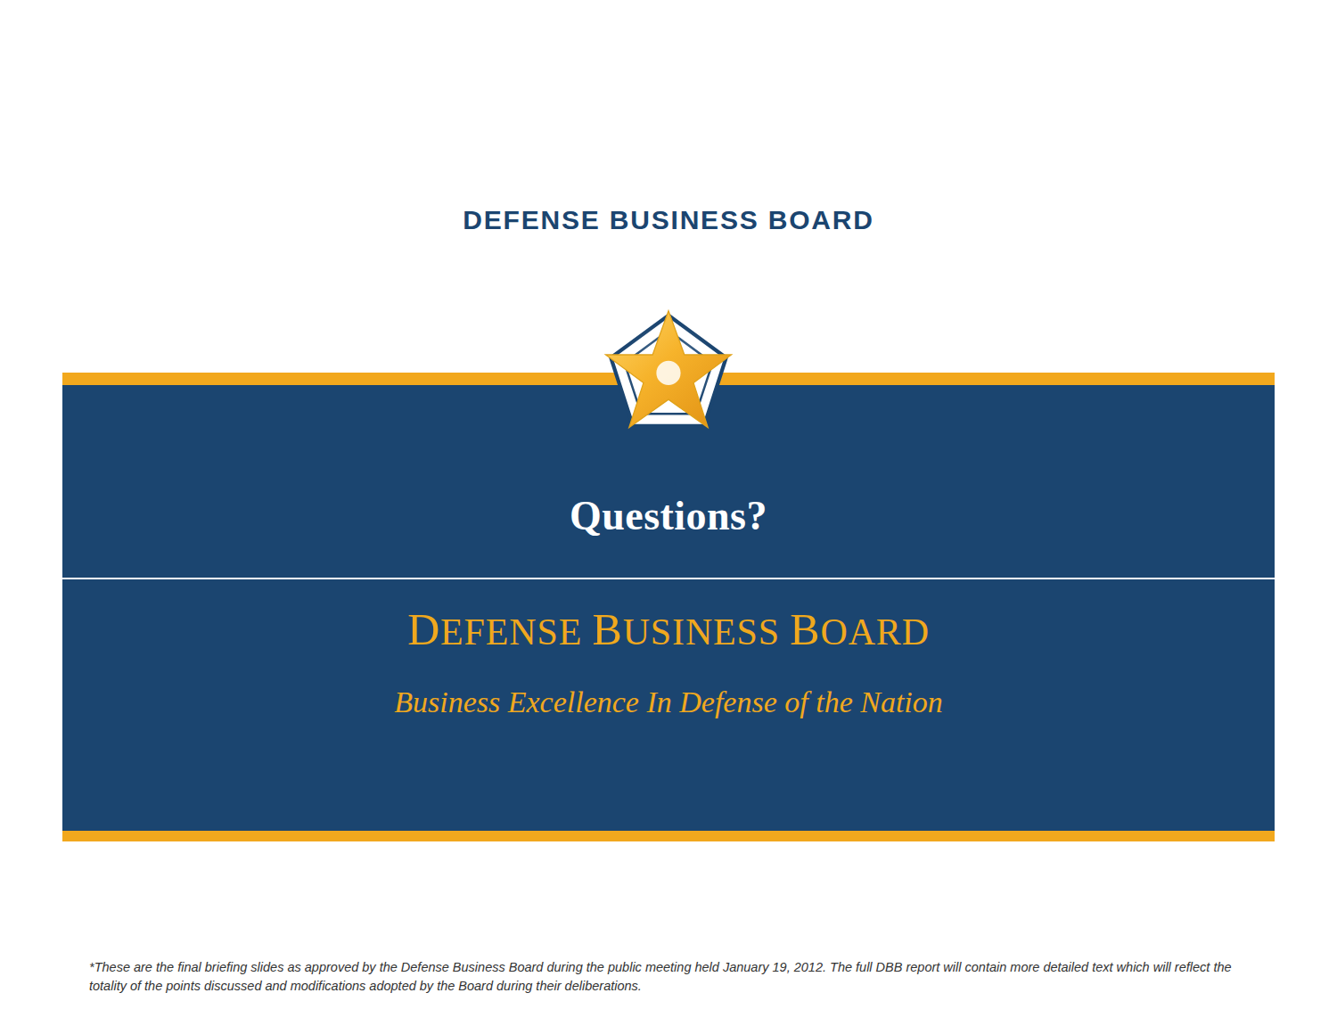DEFENSE BUSINESS BOARD
Questions?
DEFENSE BUSINESS BOARD
Business Excellence In Defense of the Nation
*These are the final briefing slides as approved by the Defense Business Board during the public meeting held January 19, 2012. The full DBB report will contain more detailed text which will reflect the totality of the points discussed and modifications adopted by the Board during their deliberations.